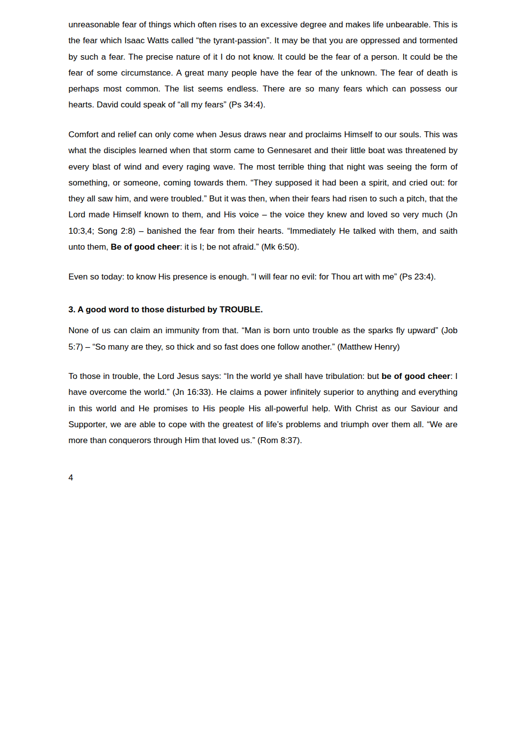unreasonable fear of things which often rises to an excessive degree and makes life unbearable. This is the fear which Isaac Watts called “the tyrant-passion”. It may be that you are oppressed and tormented by such a fear. The precise nature of it I do not know. It could be the fear of a person. It could be the fear of some circumstance. A great many people have the fear of the unknown. The fear of death is perhaps most common. The list seems endless. There are so many fears which can possess our hearts. David could speak of “all my fears” (Ps 34:4).
Comfort and relief can only come when Jesus draws near and proclaims Himself to our souls. This was what the disciples learned when that storm came to Gennesaret and their little boat was threatened by every blast of wind and every raging wave. The most terrible thing that night was seeing the form of something, or someone, coming towards them. “They supposed it had been a spirit, and cried out: for they all saw him, and were troubled.” But it was then, when their fears had risen to such a pitch, that the Lord made Himself known to them, and His voice – the voice they knew and loved so very much (Jn 10:3,4; Song 2:8) – banished the fear from their hearts. “Immediately He talked with them, and saith unto them, Be of good cheer: it is I; be not afraid.” (Mk 6:50).
Even so today: to know His presence is enough. “I will fear no evil: for Thou art with me” (Ps 23:4).
3. A good word to those disturbed by TROUBLE.
None of us can claim an immunity from that. “Man is born unto trouble as the sparks fly upward” (Job 5:7) – “So many are they, so thick and so fast does one follow another.” (Matthew Henry)
To those in trouble, the Lord Jesus says: “In the world ye shall have tribulation: but be of good cheer: I have overcome the world.” (Jn 16:33). He claims a power infinitely superior to anything and everything in this world and He promises to His people His all-powerful help. With Christ as our Saviour and Supporter, we are able to cope with the greatest of life’s problems and triumph over them all. “We are more than conquerors through Him that loved us.” (Rom 8:37).
4